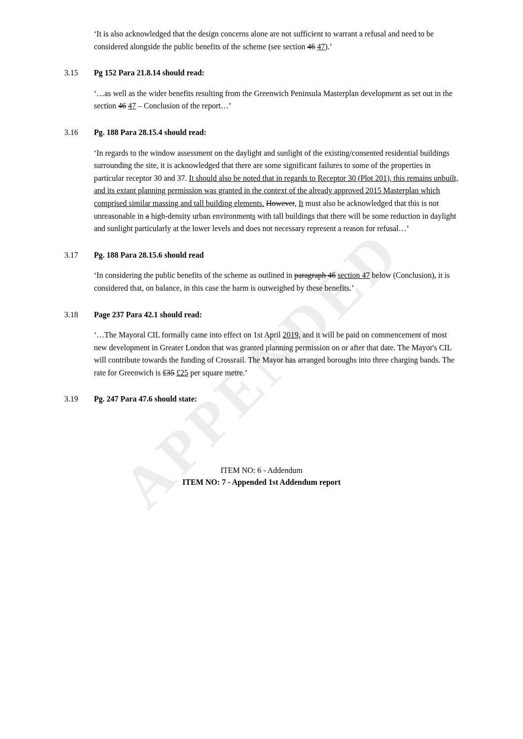APPENDED
‘It is also acknowledged that the design concerns alone are not sufficient to warrant a refusal and need to be considered alongside the public benefits of the scheme (see section 46 47).’
3.15 Pg 152 Para 21.8.14 should read:
‘…as well as the wider benefits resulting from the Greenwich Peninsula Masterplan development as set out in the section 46 47 – Conclusion of the report…’
3.16 Pg. 188 Para 28.15.4 should read:
‘In regards to the window assessment on the daylight and sunlight of the existing/consented residential buildings surrounding the site, it is acknowledged that there are some significant failures to some of the properties in particular receptor 30 and 37. It should also be noted that in regards to Receptor 30 (Plot 201), this remains unbuilt, and its extant planning permission was granted in the context of the already approved 2015 Masterplan which comprised similar massing and tall building elements. However, It must also be acknowledged that this is not unreasonable in a high-density urban environments with tall buildings that there will be some reduction in daylight and sunlight particularly at the lower levels and does not necessary represent a reason for refusal…’
3.17 Pg. 188 Para 28.15.6 should read
‘In considering the public benefits of the scheme as outlined in paragraph 46 section 47 below (Conclusion), it is considered that, on balance, in this case the harm is outweighed by these benefits.’
3.18 Page 237 Para 42.1 should read:
‘…The Mayoral CIL formally came into effect on 1st April 2019, and it will be paid on commencement of most new development in Greater London that was granted planning permission on or after that date. The Mayor's CIL will contribute towards the funding of Crossrail. The Mayor has arranged boroughs into three charging bands. The rate for Greenwich is £35 £25 per square metre.’
3.19 Pg. 247 Para 47.6 should state:
ITEM NO: 6 - Addendum
ITEM NO: 7 - Appended 1st Addendum report